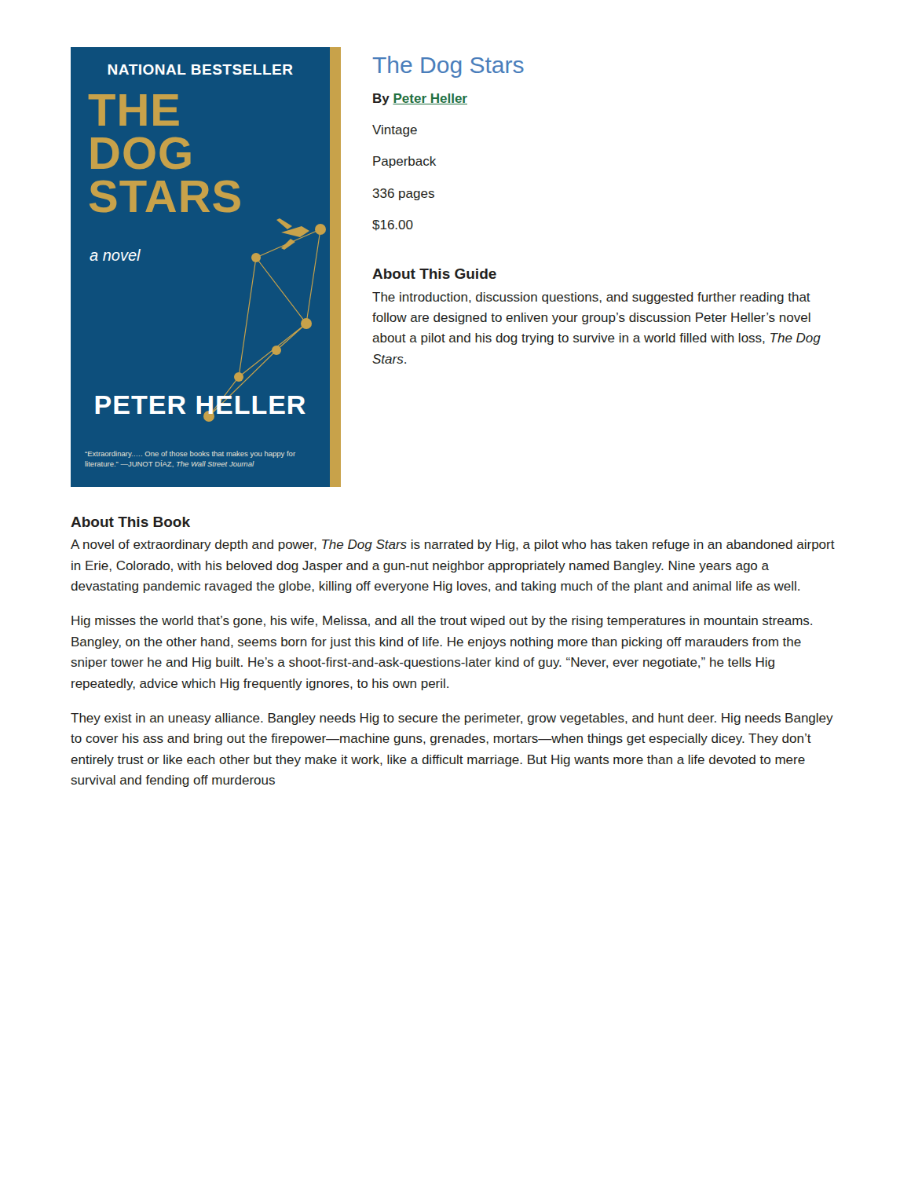NATIONAL BESTSELLER
THE
DOG
STARS
a novel
PETER HELLER
“Extraordinary.…. One of those books that makes you happy for literature.” —JUNOT DÍAZ, The Wall Street Journal
The Dog Stars
By Peter Heller
Vintage
Paperback
336 pages
$16.00
About This Guide
The introduction, discussion questions, and suggested further reading that follow are designed to enliven your group’s discussion Peter Heller’s novel about a pilot and his dog trying to survive in a world filled with loss, The Dog Stars.
About This Book
A novel of extraordinary depth and power, The Dog Stars is narrated by Hig, a pilot who has taken refuge in an abandoned airport in Erie, Colorado, with his beloved dog Jasper and a gun-nut neighbor appropriately named Bangley. Nine years ago a devastating pandemic ravaged the globe, killing off everyone Hig loves, and taking much of the plant and animal life as well.
Hig misses the world that’s gone, his wife, Melissa, and all the trout wiped out by the rising temperatures in mountain streams. Bangley, on the other hand, seems born for just this kind of life. He enjoys nothing more than picking off marauders from the sniper tower he and Hig built. He’s a shoot-first-and-ask-questions-later kind of guy. “Never, ever negotiate,” he tells Hig repeatedly, advice which Hig frequently ignores, to his own peril.
They exist in an uneasy alliance. Bangley needs Hig to secure the perimeter, grow vegetables, and hunt deer. Hig needs Bangley to cover his ass and bring out the firepower—machine guns, grenades, mortars—when things get especially dicey. They don’t entirely trust or like each other but they make it work, like a difficult marriage. But Hig wants more than a life devoted to mere survival and fending off murderous